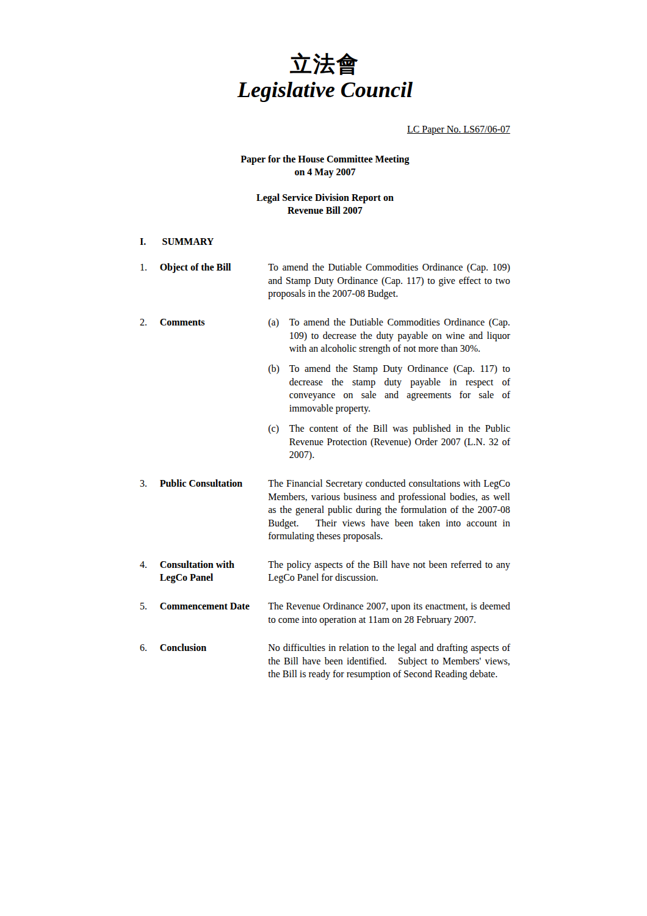立法會
Legislative Council
LC Paper No. LS67/06-07
Paper for the House Committee Meeting
on 4 May 2007
Legal Service Division Report on
Revenue Bill 2007
I. SUMMARY
| 1. | Object of the Bill | To amend the Dutiable Commodities Ordinance (Cap. 109) and Stamp Duty Ordinance (Cap. 117) to give effect to two proposals in the 2007-08 Budget. |
| 2. | Comments | / (a) / To amend the Dutiable Commodities Ordinance (Cap. 109) to decrease the duty payable on wine and liquor with an alcoholic strength of not more than 30%. / / (b) / To amend the Stamp Duty Ordinance (Cap. 117) to decrease the stamp duty payable in respect of conveyance on sale and agreements for sale of immovable property. / / (c) / The content of the Bill was published in the Public Revenue Protection (Revenue) Order 2007 (L.N. 32 of 2007). / |
| 3. | Public Consultation | The Financial Secretary conducted consultations with LegCo Members, various business and professional bodies, as well as the general public during the formulation of the 2007-08 Budget. Their views have been taken into account in formulating theses proposals. |
| 4. | Consultation with LegCo Panel | The policy aspects of the Bill have not been referred to any LegCo Panel for discussion. |
| 5. | Commencement Date | The Revenue Ordinance 2007, upon its enactment, is deemed to come into operation at 11am on 28 February 2007. |
| 6. | Conclusion | No difficulties in relation to the legal and drafting aspects of the Bill have been identified. Subject to Members' views, the Bill is ready for resumption of Second Reading debate. |